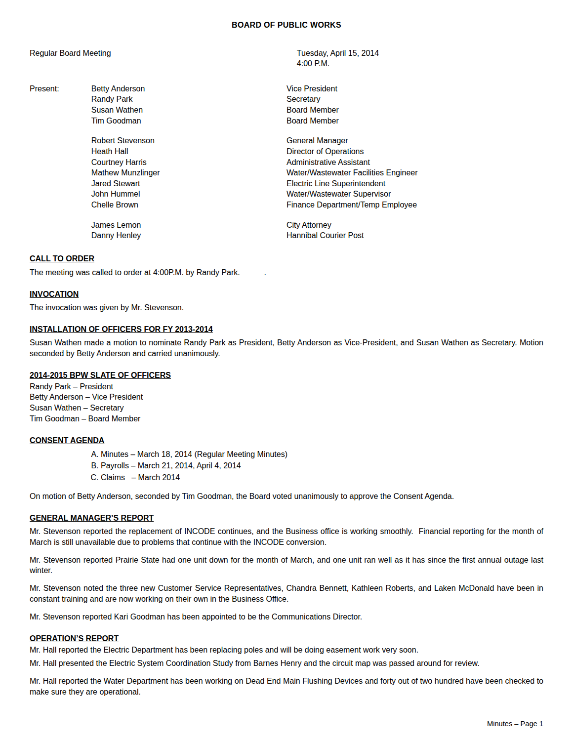BOARD OF PUBLIC WORKS
Regular Board Meeting
Tuesday, April 15, 2014
4:00 P.M.
| Present: | Betty Anderson | Vice President |
| | Randy Park | Secretary |
| | Susan Wathen | Board Member |
| | Tim Goodman | Board Member |
| | Robert Stevenson | General Manager |
| | Heath Hall | Director of Operations |
| | Courtney Harris | Administrative Assistant |
| | Mathew Munzlinger | Water/Wastewater Facilities Engineer |
| | Jared Stewart | Electric Line Superintendent |
| | John Hummel | Water/Wastewater Supervisor |
| | Chelle Brown | Finance Department/Temp Employee |
| | James Lemon | City Attorney |
| | Danny Henley | Hannibal Courier Post |
CALL TO ORDER
The meeting was called to order at 4:00P.M. by Randy Park. .
INVOCATION
The invocation was given by Mr. Stevenson.
INSTALLATION OF OFFICERS FOR FY 2013-2014
Susan Wathen made a motion to nominate Randy Park as President, Betty Anderson as Vice-President, and Susan Wathen as Secretary. Motion seconded by Betty Anderson and carried unanimously.
2014-2015 BPW SLATE OF OFFICERS
Randy Park – President
Betty Anderson – Vice President
Susan Wathen – Secretary
Tim Goodman – Board Member
CONSENT AGENDA
Minutes – March 18, 2014 (Regular Meeting Minutes)
Payrolls – March 21, 2014, April 4, 2014
Claims – March 2014
On motion of Betty Anderson, seconded by Tim Goodman, the Board voted unanimously to approve the Consent Agenda.
GENERAL MANAGER’S REPORT
Mr. Stevenson reported the replacement of INCODE continues, and the Business office is working smoothly. Financial reporting for the month of March is still unavailable due to problems that continue with the INCODE conversion.
Mr. Stevenson reported Prairie State had one unit down for the month of March, and one unit ran well as it has since the first annual outage last winter.
Mr. Stevenson noted the three new Customer Service Representatives, Chandra Bennett, Kathleen Roberts, and Laken McDonald have been in constant training and are now working on their own in the Business Office.
Mr. Stevenson reported Kari Goodman has been appointed to be the Communications Director.
OPERATION’S REPORT
Mr. Hall reported the Electric Department has been replacing poles and will be doing easement work very soon.
Mr. Hall presented the Electric System Coordination Study from Barnes Henry and the circuit map was passed around for review.
Mr. Hall reported the Water Department has been working on Dead End Main Flushing Devices and forty out of two hundred have been checked to make sure they are operational.
Minutes – Page 1